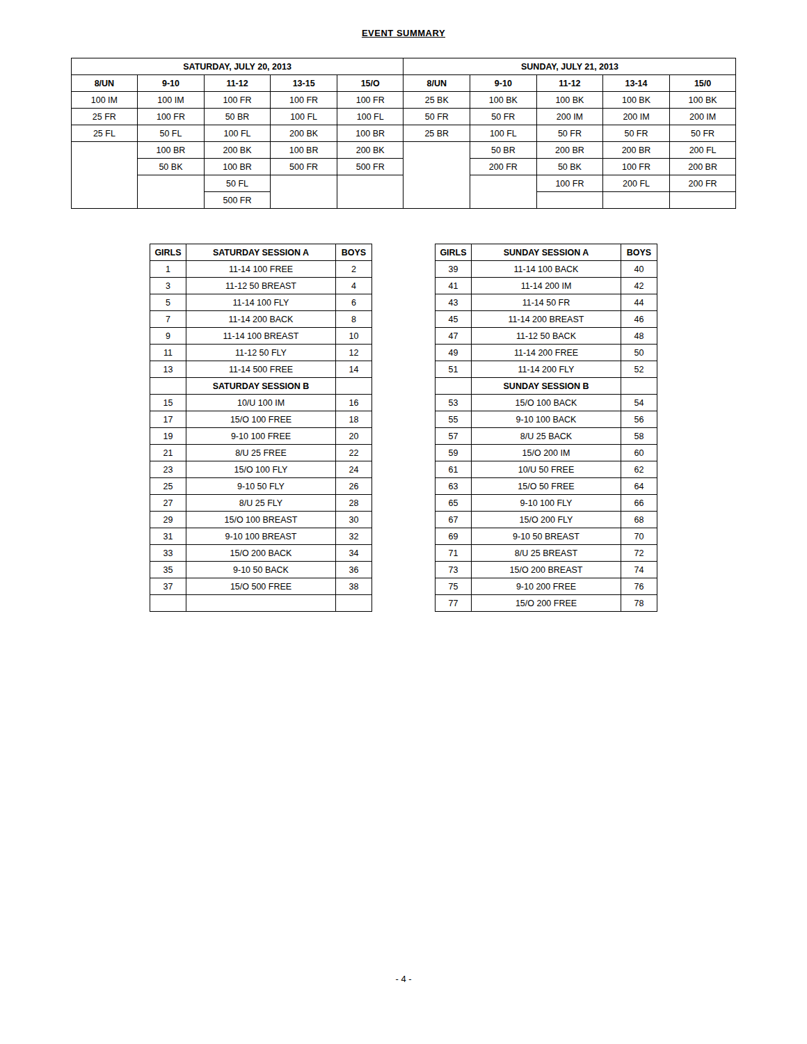EVENT SUMMARY
| SATURDAY, JULY 20, 2013 | SUNDAY, JULY 21, 2013 |
| --- | --- |
| 8/UN | 9-10 | 11-12 | 13-15 | 15/O | 8/UN | 9-10 | 11-12 | 13-14 | 15/0 |
| 100 IM | 100 IM | 100 FR | 100 FR | 100 FR | 25 BK | 100 BK | 100 BK | 100 BK | 100 BK |
| 25 FR | 100 FR | 50 BR | 100 FL | 100 FL | 50 FR | 50 FR | 200 IM | 200 IM | 200 IM |
| 25 FL | 50 FL | 100 FL | 200 BK | 100 BR | 25 BR | 100 FL | 50 FR | 50 FR | 50 FR |
| | 100 BR | 200 BK | 100 BR | 200 BK | | 50 BR | 200 BR | 200 BR | 200 FL |
| | 50 BK | 100 BR | 500 FR | 500 FR | | 200 FR | 50 BK | 100 FR | 200 BR |
| | | 50 FL | | | | | 100 FR | 200 FL | 200 FR |
| | | 500 FR | | | | | | | |
| GIRLS | SATURDAY SESSION A | BOYS |
| --- | --- | --- |
| 1 | 11-14 100 FREE | 2 |
| 3 | 11-12 50 BREAST | 4 |
| 5 | 11-14 100 FLY | 6 |
| 7 | 11-14 200 BACK | 8 |
| 9 | 11-14 100 BREAST | 10 |
| 11 | 11-12 50 FLY | 12 |
| 13 | 11-14 500 FREE | 14 |
| | SATURDAY SESSION B | |
| 15 | 10/U 100 IM | 16 |
| 17 | 15/O 100 FREE | 18 |
| 19 | 9-10 100 FREE | 20 |
| 21 | 8/U 25 FREE | 22 |
| 23 | 15/O 100 FLY | 24 |
| 25 | 9-10 50 FLY | 26 |
| 27 | 8/U 25 FLY | 28 |
| 29 | 15/O 100 BREAST | 30 |
| 31 | 9-10 100 BREAST | 32 |
| 33 | 15/O 200 BACK | 34 |
| 35 | 9-10 50 BACK | 36 |
| 37 | 15/O 500 FREE | 38 |
| GIRLS | SUNDAY SESSION A | BOYS |
| --- | --- | --- |
| 39 | 11-14 100 BACK | 40 |
| 41 | 11-14 200 IM | 42 |
| 43 | 11-14 50 FR | 44 |
| 45 | 11-14 200 BREAST | 46 |
| 47 | 11-12 50 BACK | 48 |
| 49 | 11-14 200 FREE | 50 |
| 51 | 11-14 200 FLY | 52 |
| | SUNDAY SESSION B | |
| 53 | 15/O 100 BACK | 54 |
| 55 | 9-10 100 BACK | 56 |
| 57 | 8/U 25 BACK | 58 |
| 59 | 15/O 200 IM | 60 |
| 61 | 10/U 50 FREE | 62 |
| 63 | 15/O 50 FREE | 64 |
| 65 | 9-10 100 FLY | 66 |
| 67 | 15/O 200 FLY | 68 |
| 69 | 9-10 50 BREAST | 70 |
| 71 | 8/U 25 BREAST | 72 |
| 73 | 15/O 200 BREAST | 74 |
| 75 | 9-10 200 FREE | 76 |
| 77 | 15/O 200 FREE | 78 |
- 4 -